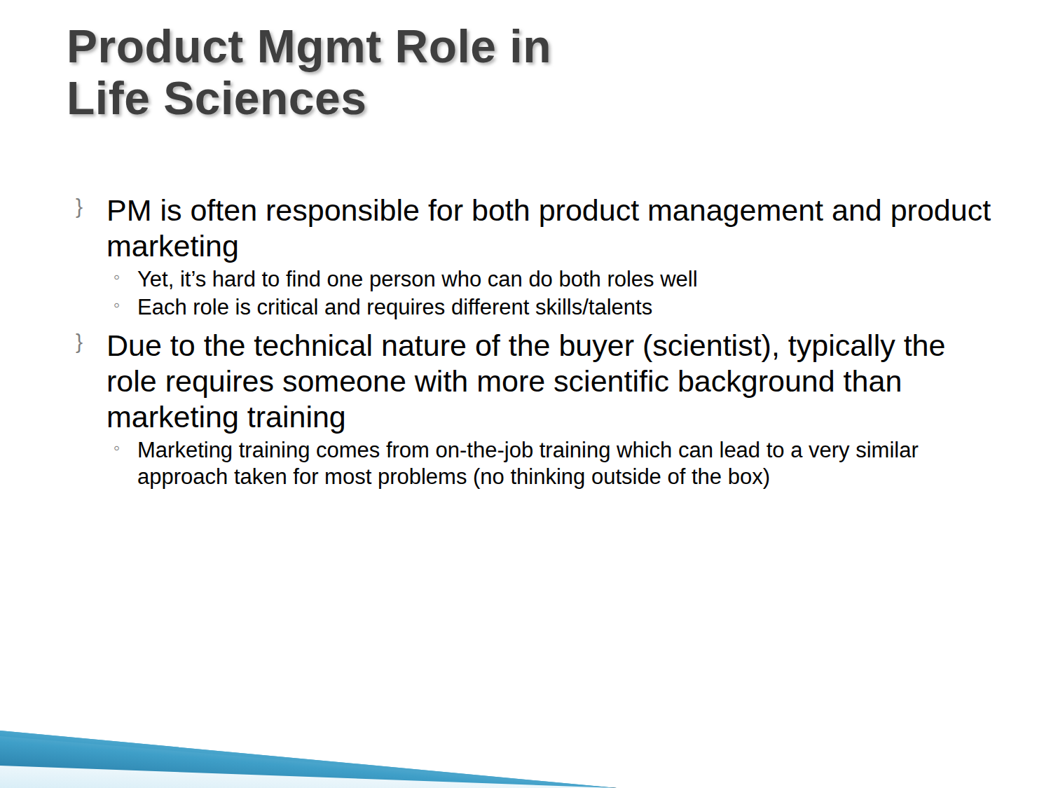Product Mgmt Role in
Life Sciences
PM is often responsible for both product management and product marketing
Yet, it’s hard to find one person who can do both roles well
Each role is critical and requires different skills/talents
Due to the technical nature of the buyer (scientist), typically the role requires someone with more scientific background than marketing training
Marketing training comes from on-the-job training which can lead to a very similar approach taken for most problems (no thinking outside of the box)